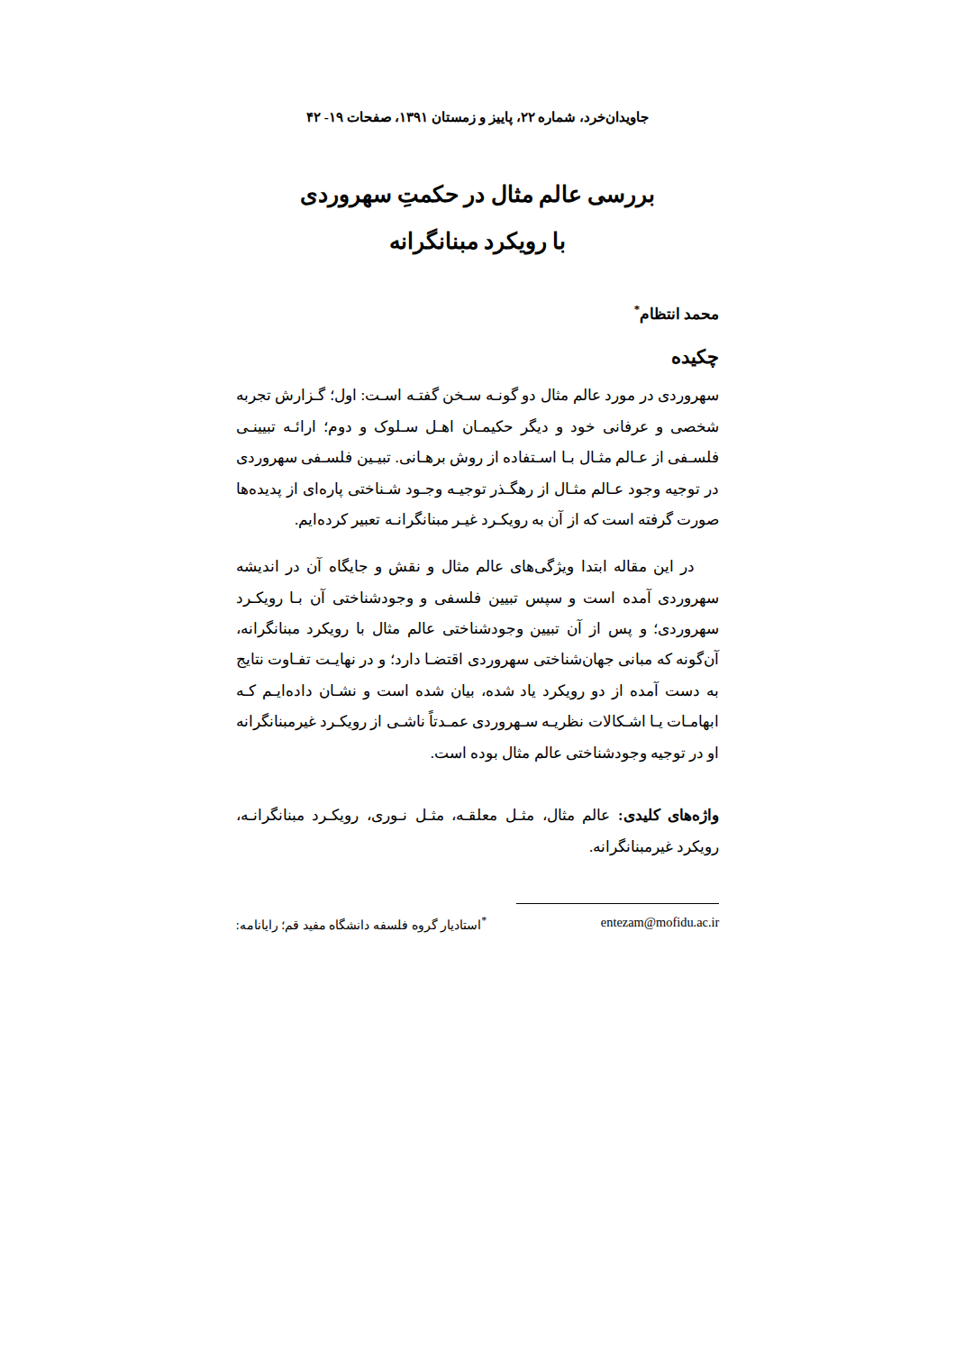جاویدان‌خرد، شماره ۲۲، پاییز و زمستان ۱۳۹۱، صفحات ۱۹- ۴۲
بررسی عالم مثال در حکمتِ سهروردی
با رویکرد مبنانگرانه
محمد انتظام*
چکیده
سهروردی در مورد عالم مثال دو گونـه سـخن گفتـه اسـت: اول؛ گـزارش تجربه شخصی و عرفانی خود و دیگر حکیمـان اهـل سـلوک و دوم؛ ارائـه تبیینـی فلسـفی از عـالم مثـال بـا اسـتفاده از روش برهـانی. تبیـین فلسـفی سهروردی در توجیه وجود عـالم مثـال از رهگـذر توجیـه وجـود شـناختی پاره‌ای از پدیده‌ها صورت گرفته است که از آن به رویکـرد غیـر مبنانگرانـه تعبیر کرده‌ایم.
در این مقاله ابتدا ویژگی‌های عالم مثال و نقش و جایگاه آن در اندیشه سهروردی آمده است و سپس تبیین فلسفی و وجودشناختی آن بـا رویکـرد سهروردی؛ و پس از آن تبیین وجودشناختی عالم مثال با رویکرد مبنانگرانه، آن‌گونه که مبانی جهان‌شناختی سهروردی اقتضـا دارد؛ و در نهایـت تفـاوت نتایج به دست آمده از دو رویکرد یاد شده، بیان شده است و نشـان داده‌ایـم کـه ابهامـات یـا اشـکالات نظریـه سـهروردی عمـدتاً ناشـی از رویکـرد غیرمبنانگرانه او در توجیه وجودشناختی عالم مثال بوده است.
واژه‌های کلیدی: عالم مثال، مثـل معلقـه، مثـل نـوری، رویکـرد مبنانگرانـه، رویکرد غیرمبنانگرانه.
entezam@mofidu.ac.ir *استادیار گروه فلسفه دانشگاه مفید قم؛ رایانامه: